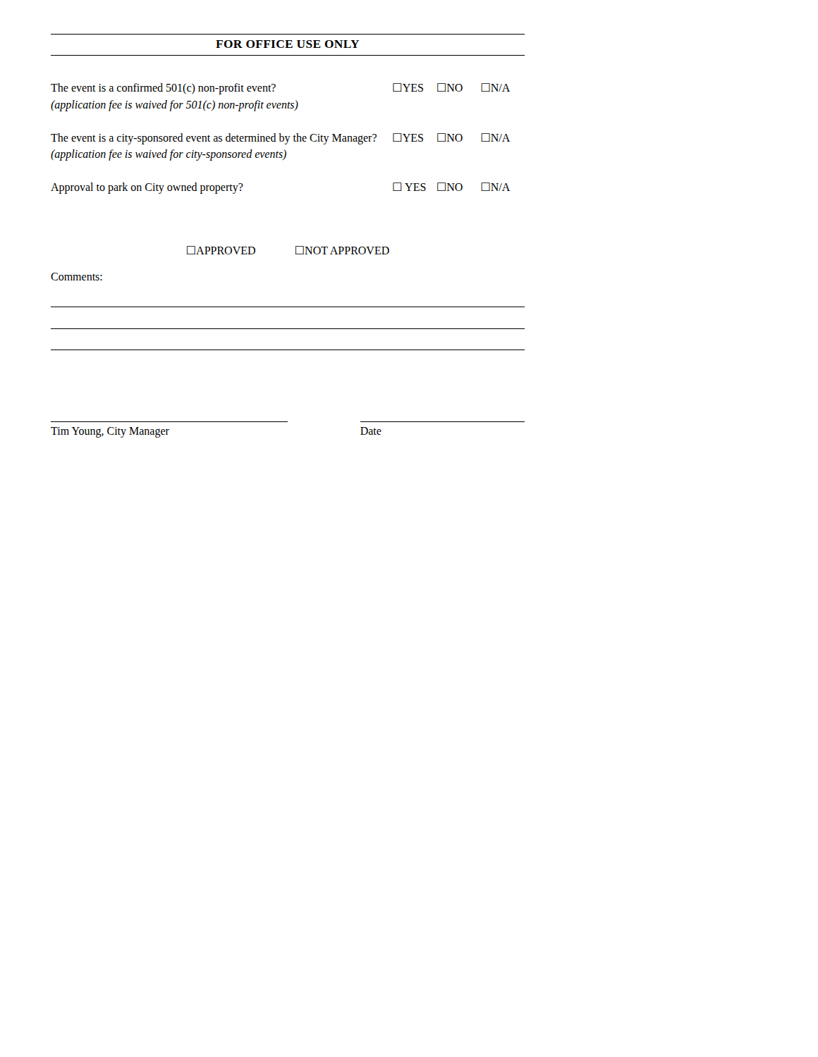FOR OFFICE USE ONLY
| The event is a confirmed 501(c) non-profit event? | ☐ YES | ☐ NO | ☐ N/A |
| (application fee is waived for 501(c) non-profit events) | | | |
| The event is a city-sponsored event as determined by the City Manager? | ☐ YES | ☐ NO | ☐ N/A |
| (application fee is waived for city-sponsored events) | | | |
| Approval to park on City owned property? | ☐ YES | ☐ NO | ☐ N/A |
☐APPROVED ☐NOT APPROVED
Comments:
| Tim Young, City Manager | | Date |